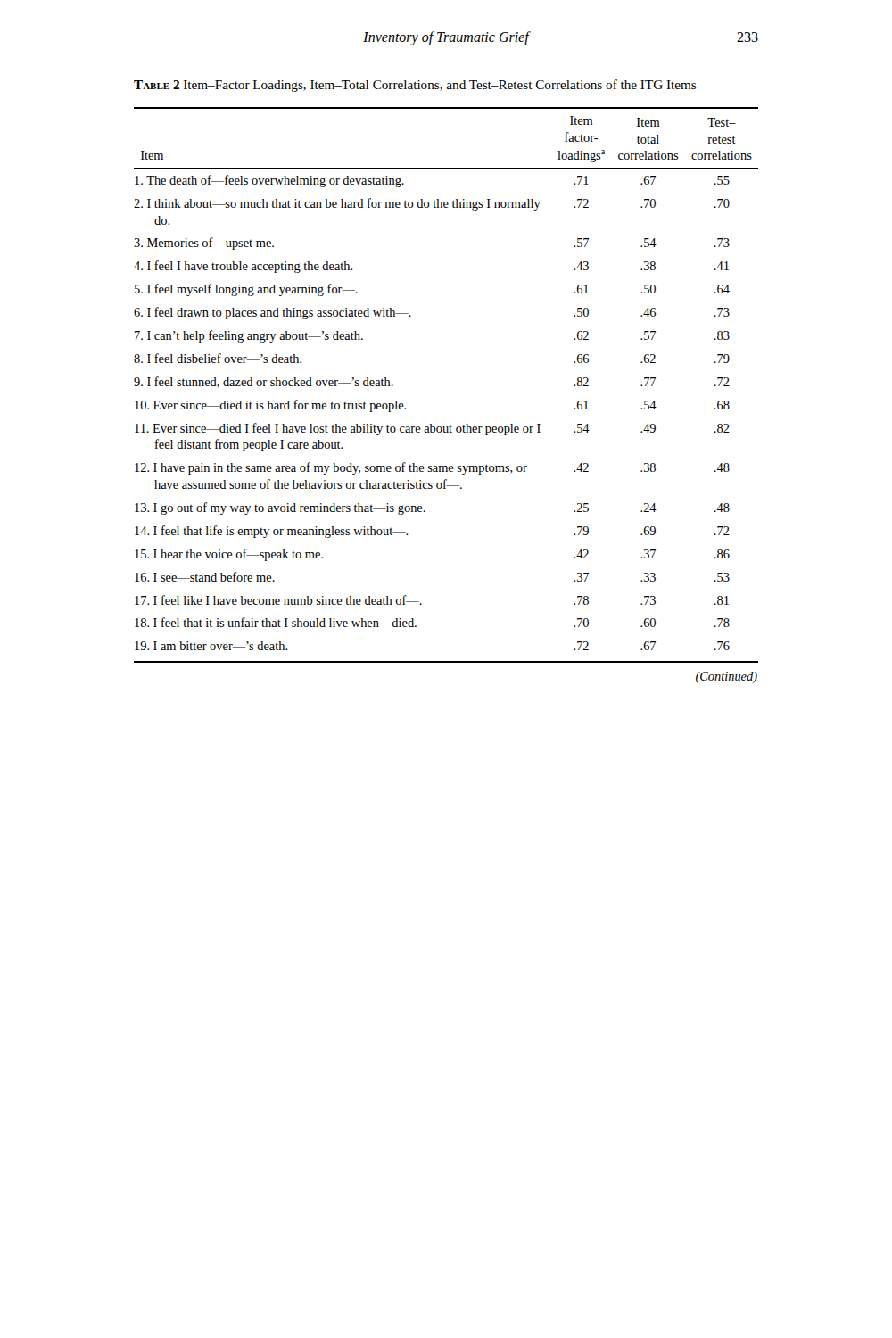Inventory of Traumatic Grief 233
Table 2 Item–Factor Loadings, Item–Total Correlations, and Test–Retest Correlations of the ITG Items
| Item | Item factor- loadings a | Item total correlations | Test– retest correlations |
| --- | --- | --- | --- |
| 1. The death of—feels overwhelming or devastating. | .71 | .67 | .55 |
| 2. I think about—so much that it can be hard for me to do the things I normally do. | .72 | .70 | .70 |
| 3. Memories of—upset me. | .57 | .54 | .73 |
| 4. I feel I have trouble accepting the death. | .43 | .38 | .41 |
| 5. I feel myself longing and yearning for—. | .61 | .50 | .64 |
| 6. I feel drawn to places and things associated with—. | .50 | .46 | .73 |
| 7. I can’t help feeling angry about—’s death. | .62 | .57 | .83 |
| 8. I feel disbelief over—’s death. | .66 | .62 | .79 |
| 9. I feel stunned, dazed or shocked over—’s death. | .82 | .77 | .72 |
| 10. Ever since—died it is hard for me to trust people. | .61 | .54 | .68 |
| 11. Ever since—died I feel I have lost the ability to care about other people or I feel distant from people I care about. | .54 | .49 | .82 |
| 12. I have pain in the same area of my body, some of the same symptoms, or have assumed some of the behaviors or characteristics of—. | .42 | .38 | .48 |
| 13. I go out of my way to avoid reminders that—is gone. | .25 | .24 | .48 |
| 14. I feel that life is empty or meaningless without—. | .79 | .69 | .72 |
| 15. I hear the voice of—speak to me. | .42 | .37 | .86 |
| 16. I see—stand before me. | .37 | .33 | .53 |
| 17. I feel like I have become numb since the death of—. | .78 | .73 | .81 |
| 18. I feel that it is unfair that I should live when—died. | .70 | .60 | .78 |
| 19. I am bitter over—’s death. | .72 | .67 | .76 |
| ( Continued ) |